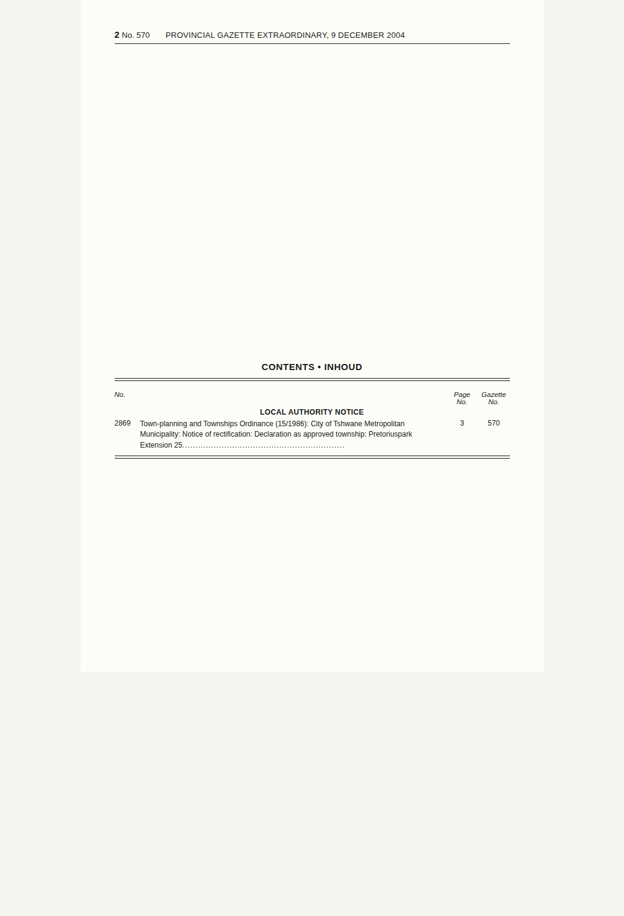2 No. 570 PROVINCIAL GAZETTE EXTRAORDINARY, 9 DECEMBER 2004
CONTENTS • INHOUD
| No. | | Page No. | Gazette No. |
| LOCAL AUTHORITY NOTICE |
| 2869 | Town-planning and Townships Ordinance (15/1986): City of Tshwane Metropolitan Municipality: Notice of rectification: Declaration as approved township: Pretoriuspark Extension 25 .............................................................. | 3 | 570 |